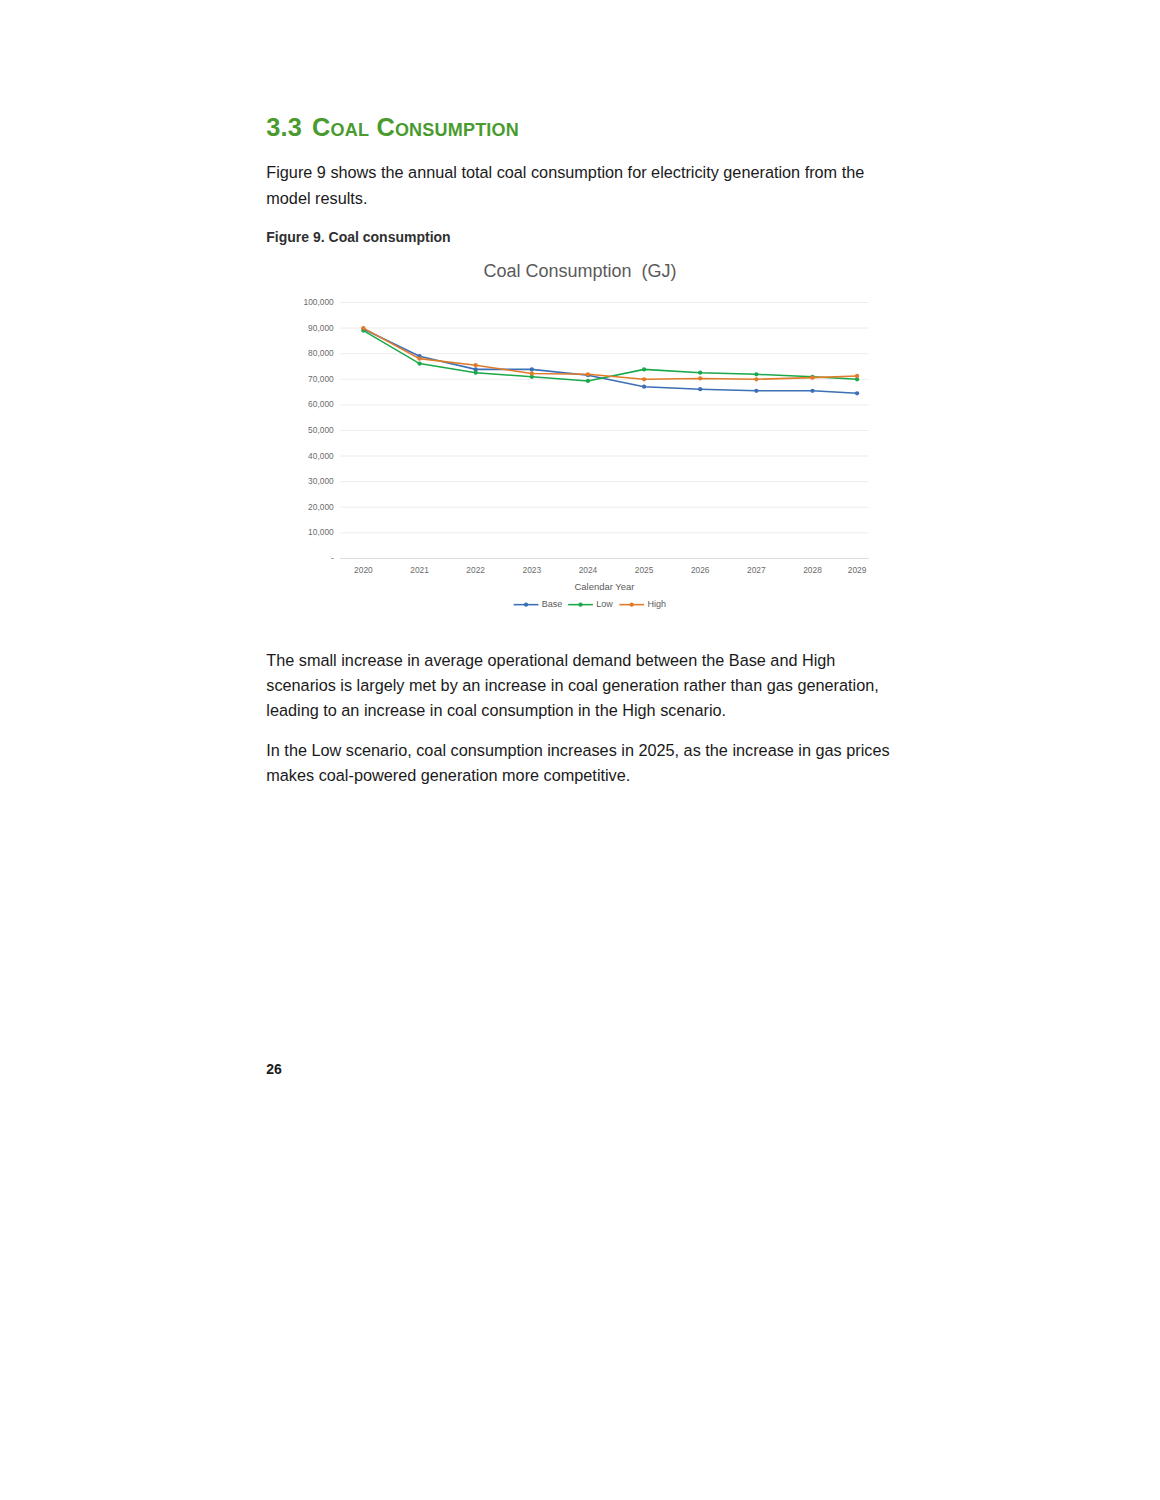3.3 Coal Consumption
Figure 9 shows the annual total coal consumption for electricity generation from the model results.
Figure 9. Coal consumption
Coal Consumption (GJ)
100,000 90,000 80,000 70,000 60,000 50,000 40,000 30,000 20,000 10,000 - 2020 2021 2022 2023 2024 2025 2026 2027 2028 2029 Calendar Year Base Low High
The small increase in average operational demand between the Base and High scenarios is largely met by an increase in coal generation rather than gas generation, leading to an increase in coal consumption in the High scenario.
In the Low scenario, coal consumption increases in 2025, as the increase in gas prices makes coal-powered generation more competitive.
26